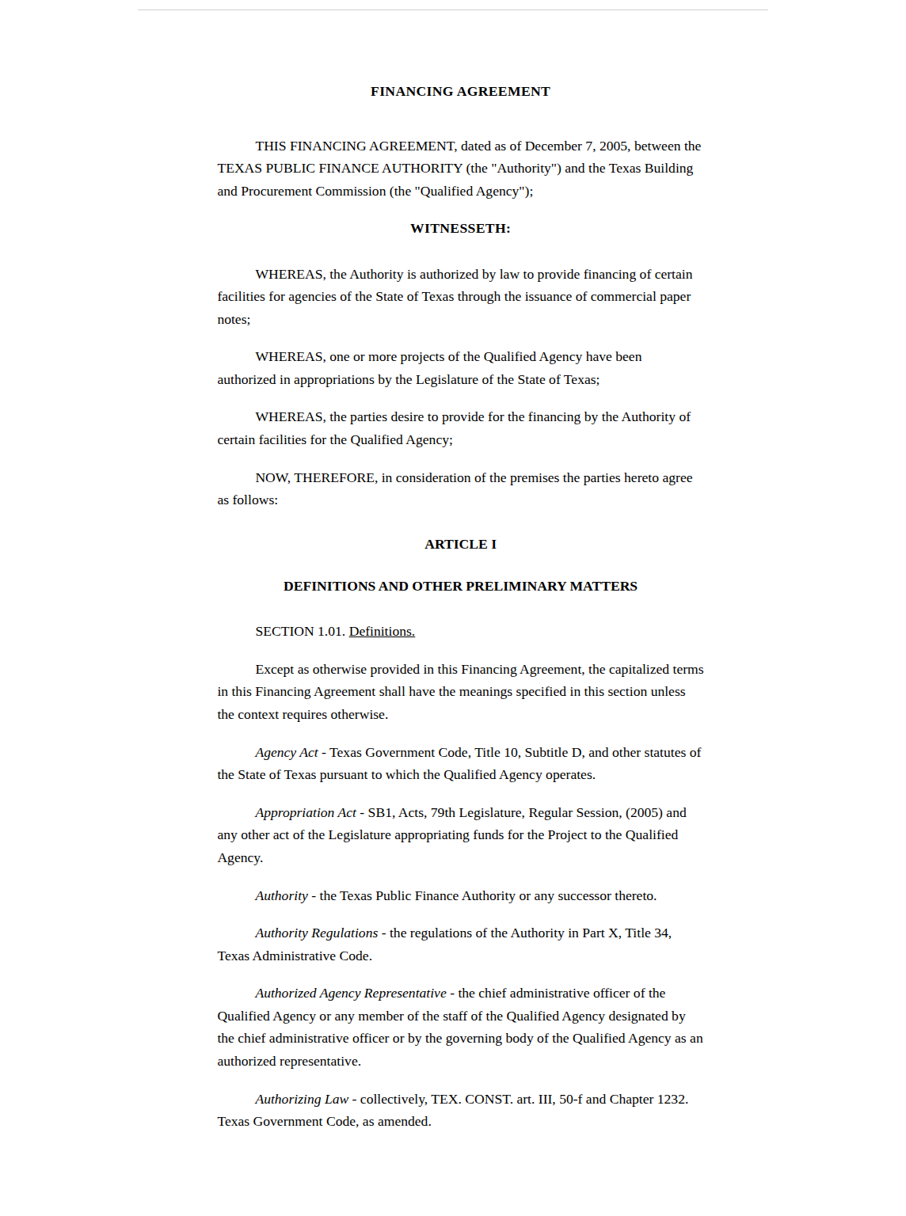FINANCING AGREEMENT
THIS FINANCING AGREEMENT, dated as of December 7, 2005, between the TEXAS PUBLIC FINANCE AUTHORITY (the "Authority") and the Texas Building and Procurement Commission (the "Qualified Agency");
WITNESSETH:
WHEREAS, the Authority is authorized by law to provide financing of certain facilities for agencies of the State of Texas through the issuance of commercial paper notes;
WHEREAS, one or more projects of the Qualified Agency have been authorized in appropriations by the Legislature of the State of Texas;
WHEREAS, the parties desire to provide for the financing by the Authority of certain facilities for the Qualified Agency;
NOW, THEREFORE, in consideration of the premises the parties hereto agree as follows:
ARTICLE I
DEFINITIONS AND OTHER PRELIMINARY MATTERS
SECTION 1.01. Definitions.
Except as otherwise provided in this Financing Agreement, the capitalized terms in this Financing Agreement shall have the meanings specified in this section unless the context requires otherwise.
Agency Act - Texas Government Code, Title 10, Subtitle D, and other statutes of the State of Texas pursuant to which the Qualified Agency operates.
Appropriation Act - SB1, Acts, 79th Legislature, Regular Session, (2005) and any other act of the Legislature appropriating funds for the Project to the Qualified Agency.
Authority - the Texas Public Finance Authority or any successor thereto.
Authority Regulations - the regulations of the Authority in Part X, Title 34, Texas Administrative Code.
Authorized Agency Representative - the chief administrative officer of the Qualified Agency or any member of the staff of the Qualified Agency designated by the chief administrative officer or by the governing body of the Qualified Agency as an authorized representative.
Authorizing Law - collectively, TEX. CONST. art. III, 50-f and Chapter 1232. Texas Government Code, as amended.